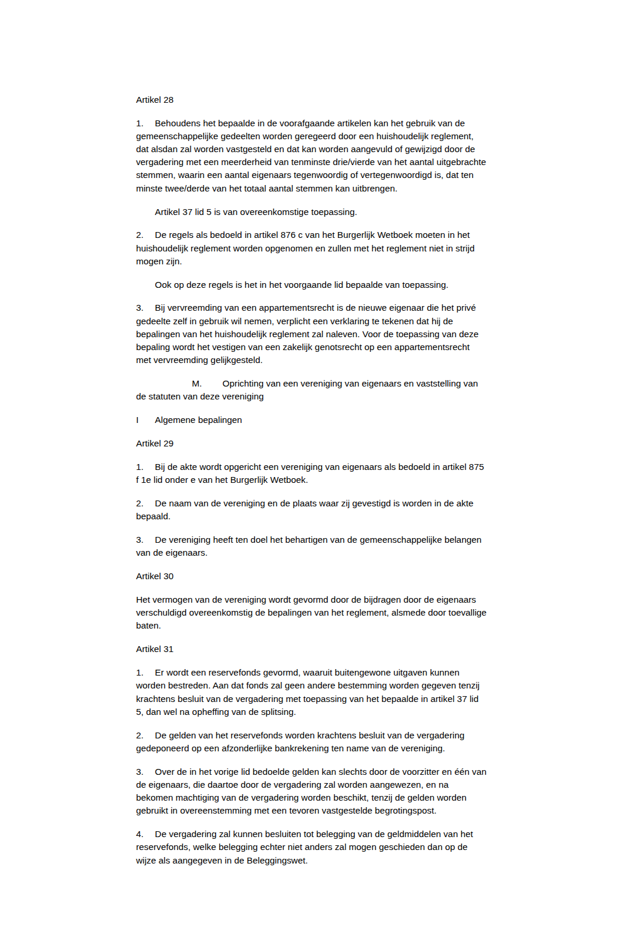Artikel 28
1. Behoudens het bepaalde in de voorafgaande artikelen kan het gebruik van de gemeenschappelijke gedeelten worden geregeerd door een huishoudelijk reglement, dat alsdan zal worden vastgesteld en dat kan worden aangevuld of gewijzigd door de vergadering met een meerderheid van tenminste drie/vierde van het aantal uitgebrachte stemmen, waarin een aantal eigenaars tegenwoordig of vertegenwoordigd is, dat ten minste twee/derde van het totaal aantal stemmen kan uitbrengen.
Artikel 37 lid 5 is van overeenkomstige toepassing.
2. De regels als bedoeld in artikel 876 c van het Burgerlijk Wetboek moeten in het huishoudelijk reglement worden opgenomen en zullen met het reglement niet in strijd mogen zijn.
Ook op deze regels is het in het voorgaande lid bepaalde van toepassing.
3. Bij vervreemding van een appartementsrecht is de nieuwe eigenaar die het privé gedeelte zelf in gebruik wil nemen, verplicht een verklaring te tekenen dat hij de bepalingen van het huishoudelijk reglement zal naleven. Voor de toepassing van deze bepaling wordt het vestigen van een zakelijk genotsrecht op een appartementsrecht met vervreemding gelijkgesteld.
M. Oprichting van een vereniging van eigenaars en vaststelling van de statuten van deze vereniging
IAlgemene bepalingen
Artikel 29
1. Bij de akte wordt opgericht een vereniging van eigenaars als bedoeld in artikel 875 f 1e lid onder e van het Burgerlijk Wetboek.
2. De naam van de vereniging en de plaats waar zij gevestigd is worden in de akte bepaald.
3. De vereniging heeft ten doel het behartigen van de gemeenschappelijke belangen van de eigenaars.
Artikel 30
Het vermogen van de vereniging wordt gevormd door de bijdragen door de eigenaars verschuldigd overeenkomstig de bepalingen van het reglement, alsmede door toevallige baten.
Artikel 31
1. Er wordt een reservefonds gevormd, waaruit buitengewone uitgaven kunnen worden bestreden. Aan dat fonds zal geen andere bestemming worden gegeven tenzij krachtens besluit van de vergadering met toepassing van het bepaalde in artikel 37 lid 5, dan wel na opheffing van de splitsing.
2. De gelden van het reservefonds worden krachtens besluit van de vergadering gedeponeerd op een afzonderlijke bankrekening ten name van de vereniging.
3. Over de in het vorige lid bedoelde gelden kan slechts door de voorzitter en één van de eigenaars, die daartoe door de vergadering zal worden aangewezen, en na bekomen machtiging van de vergadering worden beschikt, tenzij de gelden worden gebruikt in overeenstemming met een tevoren vastgestelde begrotingspost.
4. De vergadering zal kunnen besluiten tot belegging van de geldmiddelen van het reservefonds, welke belegging echter niet anders zal mogen geschieden dan op de wijze als aangegeven in de Beleggingswet.